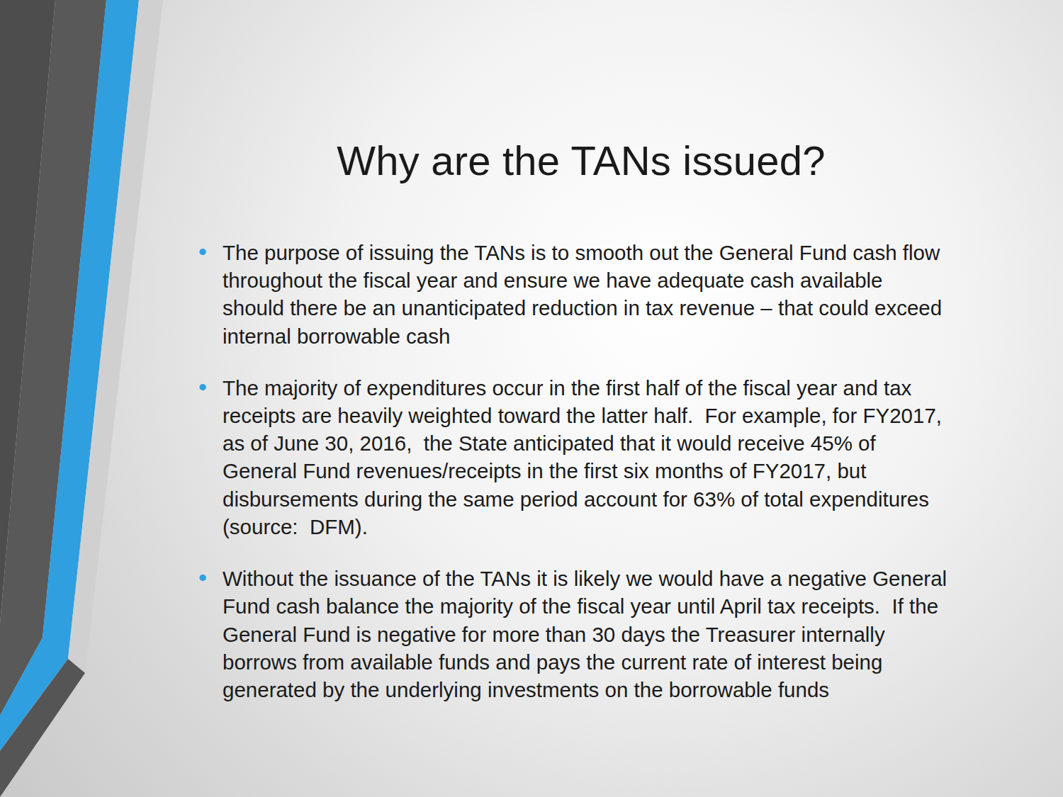Why are the TANs issued?
The purpose of issuing the TANs is to smooth out the General Fund cash flow throughout the fiscal year and ensure we have adequate cash available should there be an unanticipated reduction in tax revenue – that could exceed internal borrowable cash
The majority of expenditures occur in the first half of the fiscal year and tax receipts are heavily weighted toward the latter half. For example, for FY2017, as of June 30, 2016, the State anticipated that it would receive 45% of General Fund revenues/receipts in the first six months of FY2017, but disbursements during the same period account for 63% of total expenditures (source: DFM).
Without the issuance of the TANs it is likely we would have a negative General Fund cash balance the majority of the fiscal year until April tax receipts. If the General Fund is negative for more than 30 days the Treasurer internally borrows from available funds and pays the current rate of interest being generated by the underlying investments on the borrowable funds